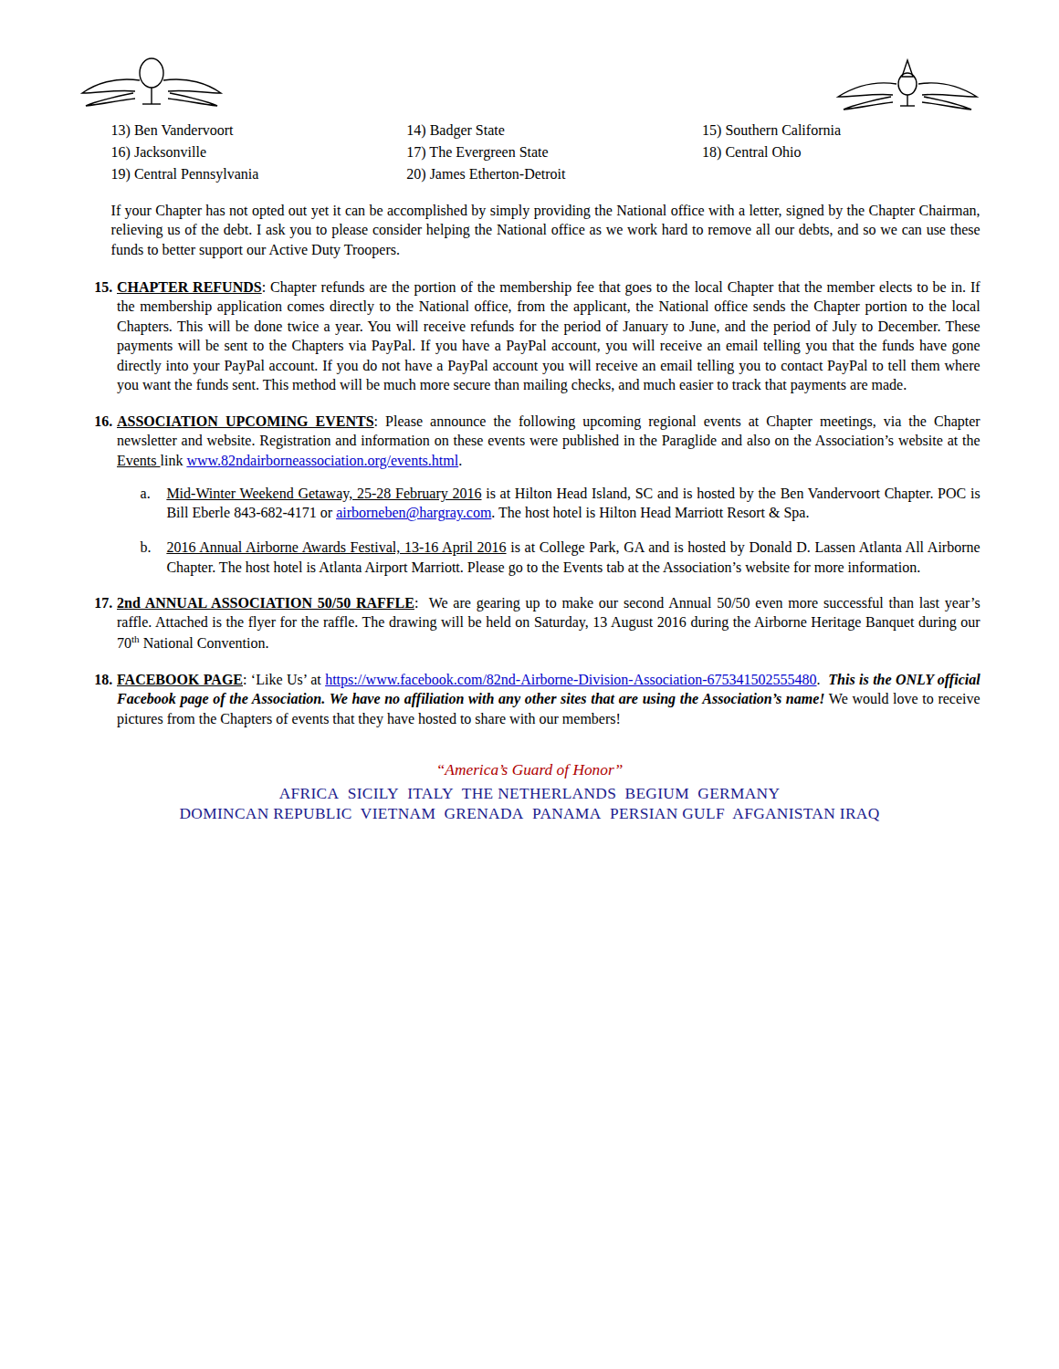13) Ben Vandervoort
14) Badger State
15) Southern California
16) Jacksonville
17) The Evergreen State
18) Central Ohio
19) Central Pennsylvania
20) James Etherton-Detroit
If your Chapter has not opted out yet it can be accomplished by simply providing the National office with a letter, signed by the Chapter Chairman, relieving us of the debt. I ask you to please consider helping the National office as we work hard to remove all our debts, and so we can use these funds to better support our Active Duty Troopers.
15. CHAPTER REFUNDS: Chapter refunds are the portion of the membership fee that goes to the local Chapter that the member elects to be in. If the membership application comes directly to the National office, from the applicant, the National office sends the Chapter portion to the local Chapters. This will be done twice a year. You will receive refunds for the period of January to June, and the period of July to December. These payments will be sent to the Chapters via PayPal. If you have a PayPal account, you will receive an email telling you that the funds have gone directly into your PayPal account. If you do not have a PayPal account you will receive an email telling you to contact PayPal to tell them where you want the funds sent. This method will be much more secure than mailing checks, and much easier to track that payments are made.
16. ASSOCIATION UPCOMING EVENTS: Please announce the following upcoming regional events at Chapter meetings, via the Chapter newsletter and website. Registration and information on these events were published in the Paraglide and also on the Association’s website at the Events link www.82ndairborneassociation.org/events.html.
a. Mid-Winter Weekend Getaway, 25-28 February 2016 is at Hilton Head Island, SC and is hosted by the Ben Vandervoort Chapter. POC is Bill Eberle 843-682-4171 or airborneben@hargray.com. The host hotel is Hilton Head Marriott Resort & Spa.
b. 2016 Annual Airborne Awards Festival, 13-16 April 2016 is at College Park, GA and is hosted by Donald D. Lassen Atlanta All Airborne Chapter. The host hotel is Atlanta Airport Marriott. Please go to the Events tab at the Association’s website for more information.
17. 2nd ANNUAL ASSOCIATION 50/50 RAFFLE: We are gearing up to make our second Annual 50/50 even more successful than last year’s raffle. Attached is the flyer for the raffle. The drawing will be held on Saturday, 13 August 2016 during the Airborne Heritage Banquet during our 70th National Convention.
18. FACEBOOK PAGE: ‘Like Us’ at https://www.facebook.com/82nd-Airborne-Division-Association-675341502555480. This is the ONLY official Facebook page of the Association. We have no affiliation with any other sites that are using the Association’s name! We would love to receive pictures from the Chapters of events that they have hosted to share with our members!
“America’s Guard of Honor”
AFRICA SICILY ITALY THE NETHERLANDS BEGIUM GERMANY
DOMINCAN REPUBLIC VIETNAM GRENADA PANAMA PERSIAN GULF AFGANISTAN IRAQ